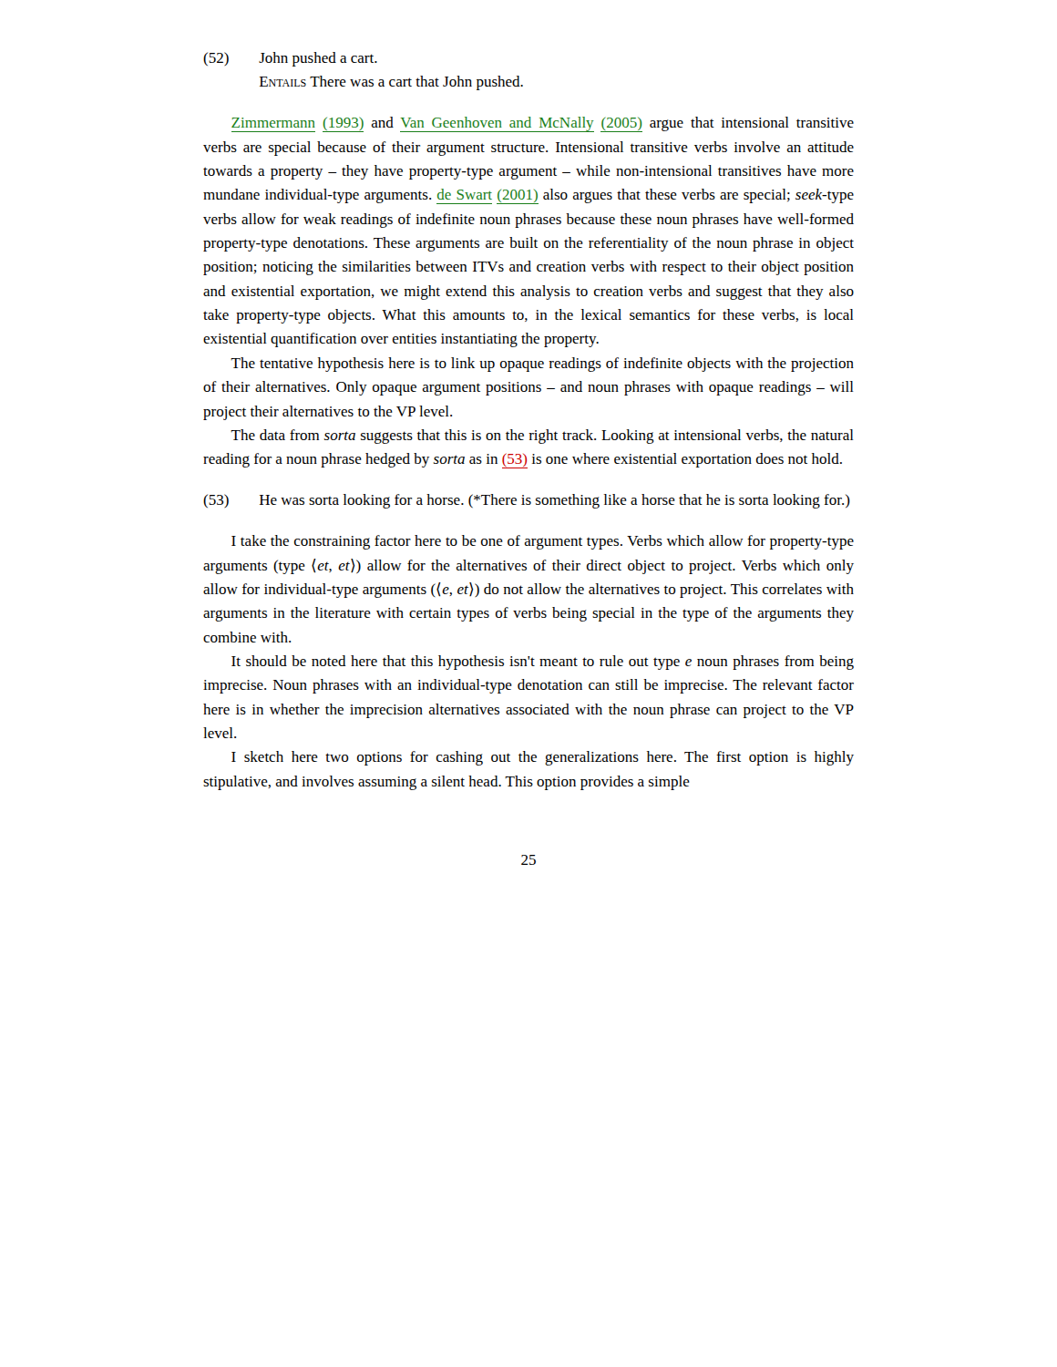(52)
John pushed a cart.
Entails There was a cart that John pushed.
Zimmermann (1993) and Van Geenhoven and McNally (2005) argue that intensional transitive verbs are special because of their argument structure. Intensional transitive verbs involve an attitude towards a property – they have property-type argument – while non-intensional transitives have more mundane individual-type arguments. de Swart (2001) also argues that these verbs are special; seek-type verbs allow for weak readings of indefinite noun phrases because these noun phrases have well-formed property-type denotations. These arguments are built on the referentiality of the noun phrase in object position; noticing the similarities between ITVs and creation verbs with respect to their object position and existential exportation, we might extend this analysis to creation verbs and suggest that they also take property-type objects. What this amounts to, in the lexical semantics for these verbs, is local existential quantification over entities instantiating the property.
The tentative hypothesis here is to link up opaque readings of indefinite objects with the projection of their alternatives. Only opaque argument positions – and noun phrases with opaque readings – will project their alternatives to the VP level.
The data from sorta suggests that this is on the right track. Looking at intensional verbs, the natural reading for a noun phrase hedged by sorta as in (53) is one where existential exportation does not hold.
(53)
He was sorta looking for a horse. (*There is something like a horse that he is sorta looking for.)
I take the constraining factor here to be one of argument types. Verbs which allow for property-type arguments (type ⟨et, et⟩) allow for the alternatives of their direct object to project. Verbs which only allow for individual-type arguments (⟨e, et⟩) do not allow the alternatives to project. This correlates with arguments in the literature with certain types of verbs being special in the type of the arguments they combine with.
It should be noted here that this hypothesis isn't meant to rule out type e noun phrases from being imprecise. Noun phrases with an individual-type denotation can still be imprecise. The relevant factor here is in whether the imprecision alternatives associated with the noun phrase can project to the VP level.
I sketch here two options for cashing out the generalizations here. The first option is highly stipulative, and involves assuming a silent head. This option provides a simple
25